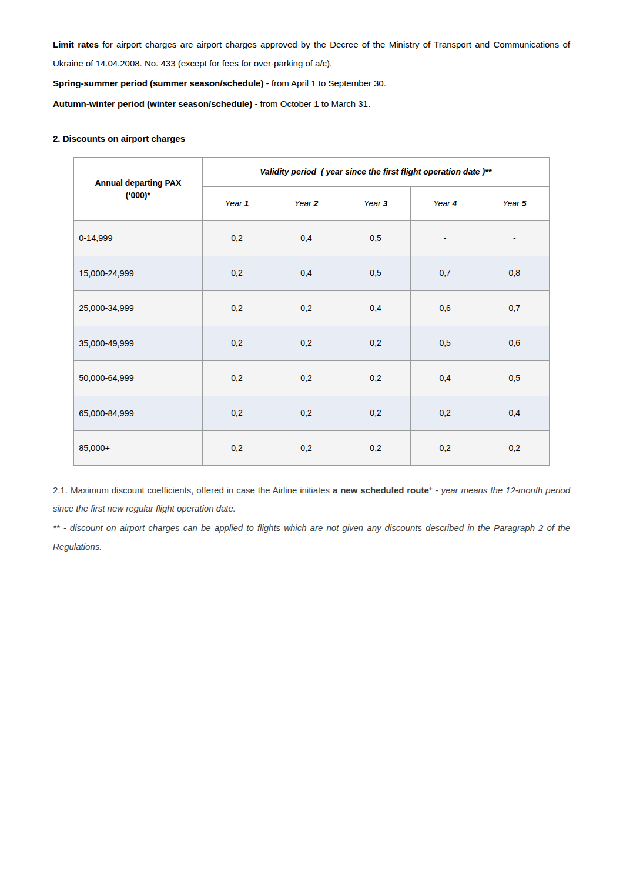Limit rates for airport charges are airport charges approved by the Decree of the Ministry of Transport and Communications of Ukraine of 14.04.2008. No. 433 (except for fees for over-parking of a/c).
Spring-summer period (summer season/schedule) - from April 1 to September 30.
Autumn-winter period (winter season/schedule) - from October 1 to March 31.
2. Discounts on airport charges
| Annual departing PAX (‘000)* | Validity period ( year since the first flight operation date )** |
| --- | --- |
| Year 1 | Year 2 | Year 3 | Year 4 | Year 5 |
| 0-14,999 | 0,2 | 0,4 | 0,5 | - | - |
| 15,000-24,999 | 0,2 | 0,4 | 0,5 | 0,7 | 0,8 |
| 25,000-34,999 | 0,2 | 0,2 | 0,4 | 0,6 | 0,7 |
| 35,000-49,999 | 0,2 | 0,2 | 0,2 | 0,5 | 0,6 |
| 50,000-64,999 | 0,2 | 0,2 | 0,2 | 0,4 | 0,5 |
| 65,000-84,999 | 0,2 | 0,2 | 0,2 | 0,2 | 0,4 |
| 85,000+ | 0,2 | 0,2 | 0,2 | 0,2 | 0,2 |
2.1. Maximum discount coefficients, offered in case the Airline initiates a new scheduled route* - year means the 12-month period since the first new regular flight operation date.
** - discount on airport charges can be applied to flights which are not given any discounts described in the Paragraph 2 of the Regulations.